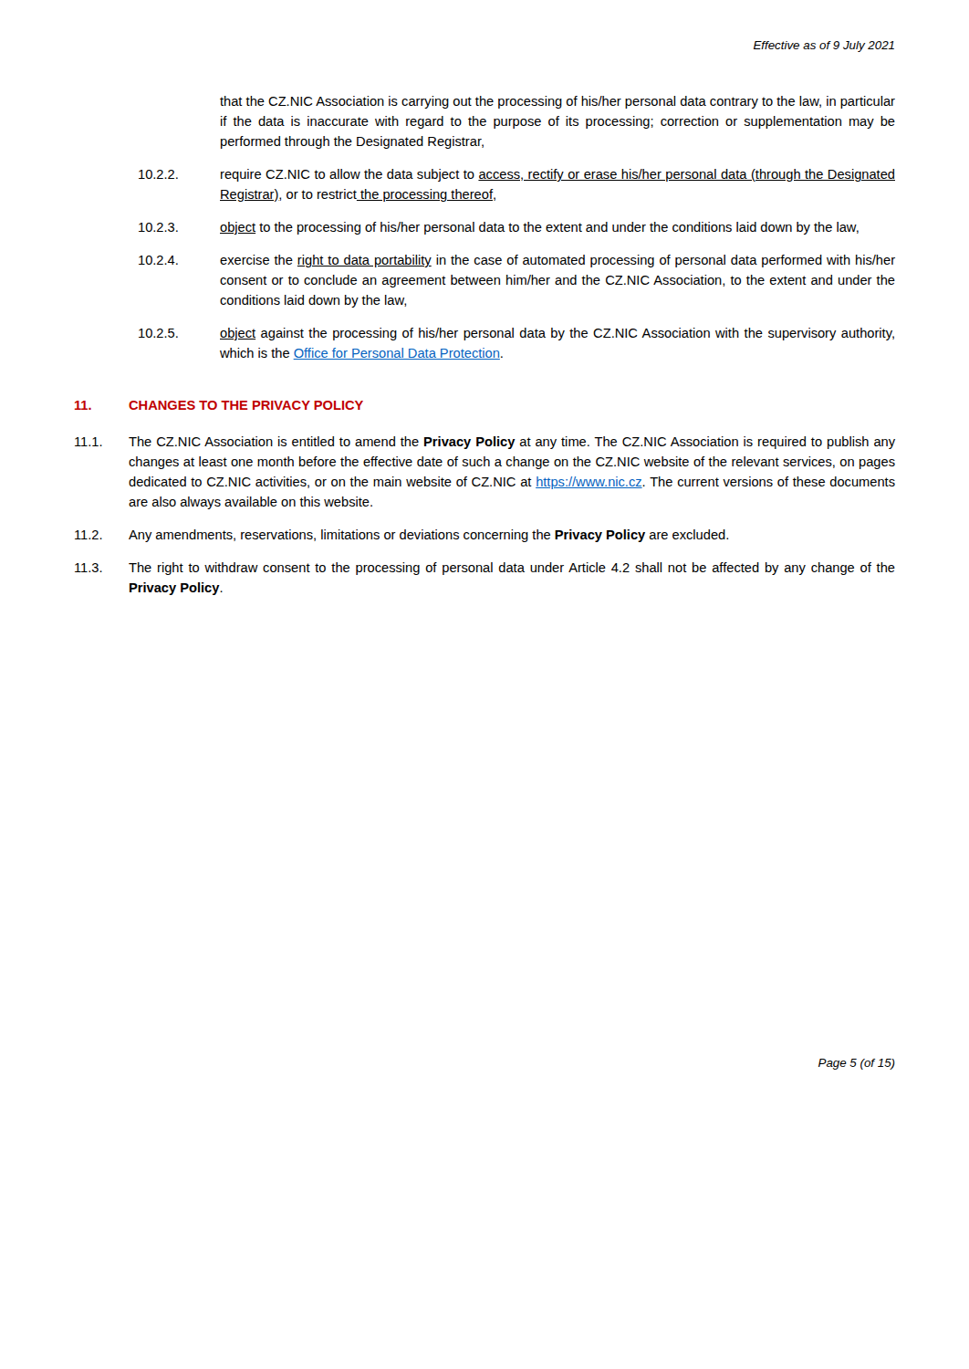Effective as of 9 July 2021
that the CZ.NIC Association is carrying out the processing of his/her personal data contrary to the law, in particular if the data is inaccurate with regard to the purpose of its processing; correction or supplementation may be performed through the Designated Registrar,
10.2.2.
require CZ.NIC to allow the data subject to access, rectify or erase his/her personal data (through the Designated Registrar), or to restrict the processing thereof,
10.2.3.
object to the processing of his/her personal data to the extent and under the conditions laid down by the law,
10.2.4.
exercise the right to data portability in the case of automated processing of personal data performed with his/her consent or to conclude an agreement between him/her and the CZ.NIC Association, to the extent and under the conditions laid down by the law,
10.2.5.
object against the processing of his/her personal data by the CZ.NIC Association with the supervisory authority, which is the Office for Personal Data Protection.
11. CHANGES TO THE PRIVACY POLICY
11.1.
The CZ.NIC Association is entitled to amend the Privacy Policy at any time. The CZ.NIC Association is required to publish any changes at least one month before the effective date of such a change on the CZ.NIC website of the relevant services, on pages dedicated to CZ.NIC activities, or on the main website of CZ.NIC at https://www.nic.cz. The current versions of these documents are also always available on this website.
11.2.
Any amendments, reservations, limitations or deviations concerning the Privacy Policy are excluded.
11.3.
The right to withdraw consent to the processing of personal data under Article 4.2 shall not be affected by any change of the Privacy Policy.
Page 5 (of 15)